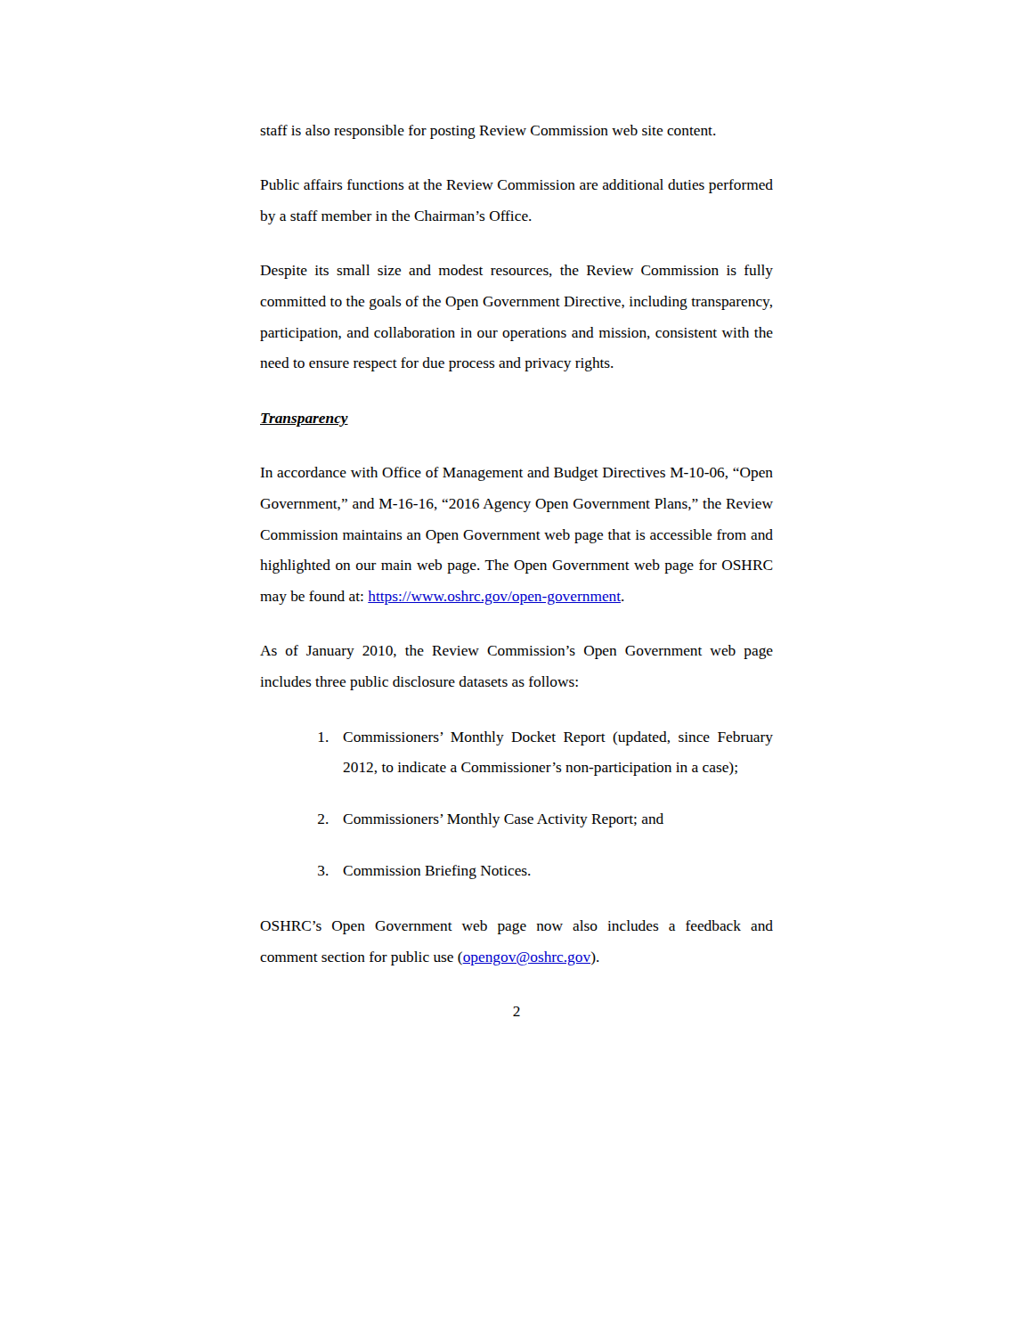staff is also responsible for posting Review Commission web site content.
Public affairs functions at the Review Commission are additional duties performed by a staff member in the Chairman’s Office.
Despite its small size and modest resources, the Review Commission is fully committed to the goals of the Open Government Directive, including transparency, participation, and collaboration in our operations and mission, consistent with the need to ensure respect for due process and privacy rights.
Transparency
In accordance with Office of Management and Budget Directives M-10-06, “Open Government,” and M-16-16, “2016 Agency Open Government Plans,” the Review Commission maintains an Open Government web page that is accessible from and highlighted on our main web page. The Open Government web page for OSHRC may be found at: https://www.oshrc.gov/open-government.
As of January 2010, the Review Commission’s Open Government web page includes three public disclosure datasets as follows:
Commissioners’ Monthly Docket Report (updated, since February 2012, to indicate a Commissioner’s non-participation in a case);
Commissioners’ Monthly Case Activity Report; and
Commission Briefing Notices.
OSHRC’s Open Government web page now also includes a feedback and comment section for public use (opengov@oshrc.gov).
2